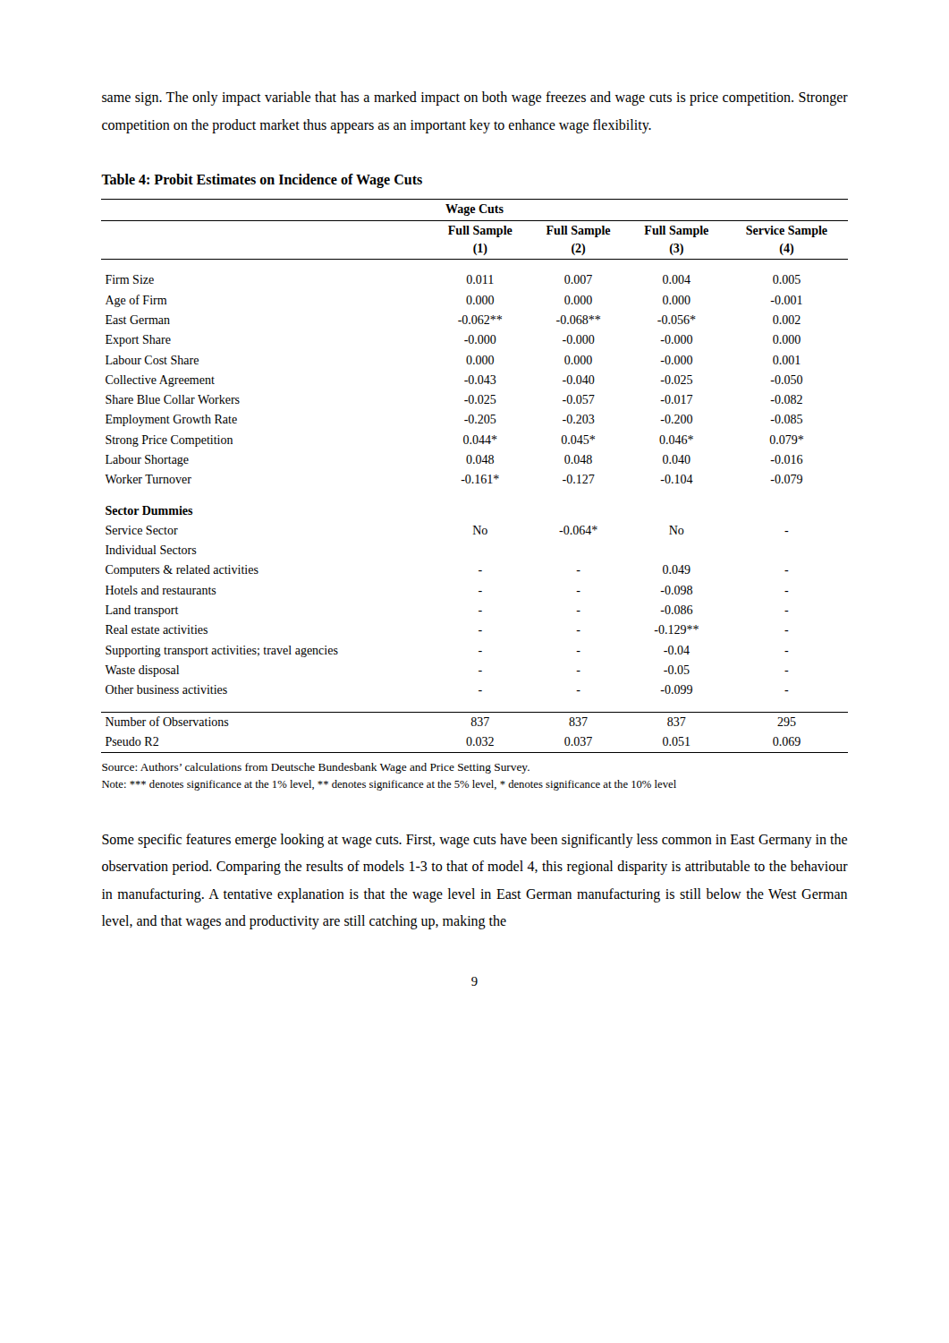same sign. The only impact variable that has a marked impact on both wage freezes and wage cuts is price competition. Stronger competition on the product market thus appears as an important key to enhance wage flexibility.
Table 4: Probit Estimates on Incidence of Wage Cuts
| Wage Cuts |
| | Full Sample (1) | Full Sample (2) | Full Sample (3) | Service Sample (4) |
| Firm Size | 0.011 | 0.007 | 0.004 | 0.005 |
| Age of Firm | 0.000 | 0.000 | 0.000 | -0.001 |
| East German | -0.062** | -0.068** | -0.056* | 0.002 |
| Export Share | -0.000 | -0.000 | -0.000 | 0.000 |
| Labour Cost Share | 0.000 | 0.000 | -0.000 | 0.001 |
| Collective Agreement | -0.043 | -0.040 | -0.025 | -0.050 |
| Share Blue Collar Workers | -0.025 | -0.057 | -0.017 | -0.082 |
| Employment Growth Rate | -0.205 | -0.203 | -0.200 | -0.085 |
| Strong Price Competition | 0.044* | 0.045* | 0.046* | 0.079* |
| Labour Shortage | 0.048 | 0.048 | 0.040 | -0.016 |
| Worker Turnover | -0.161* | -0.127 | -0.104 | -0.079 |
| Sector Dummies | | | | |
| Service Sector | No | -0.064* | No | - |
| Individual Sectors | | | | |
| Computers & related activities | - | - | 0.049 | - |
| Hotels and restaurants | - | - | -0.098 | - |
| Land transport | - | - | -0.086 | - |
| Real estate activities | - | - | -0.129** | - |
| Supporting transport activities; travel agencies | - | - | -0.04 | - |
| Waste disposal | - | - | -0.05 | - |
| Other business activities | - | - | -0.099 | - |
| Number of Observations | 837 | 837 | 837 | 295 |
| Pseudo R2 | 0.032 | 0.037 | 0.051 | 0.069 |
Source: Authors’ calculations from Deutsche Bundesbank Wage and Price Setting Survey.
Note: *** denotes significance at the 1% level, ** denotes significance at the 5% level, * denotes significance at the 10% level
Some specific features emerge looking at wage cuts. First, wage cuts have been significantly less common in East Germany in the observation period. Comparing the results of models 1-3 to that of model 4, this regional disparity is attributable to the behaviour in manufacturing. A tentative explanation is that the wage level in East German manufacturing is still below the West German level, and that wages and productivity are still catching up, making the
9